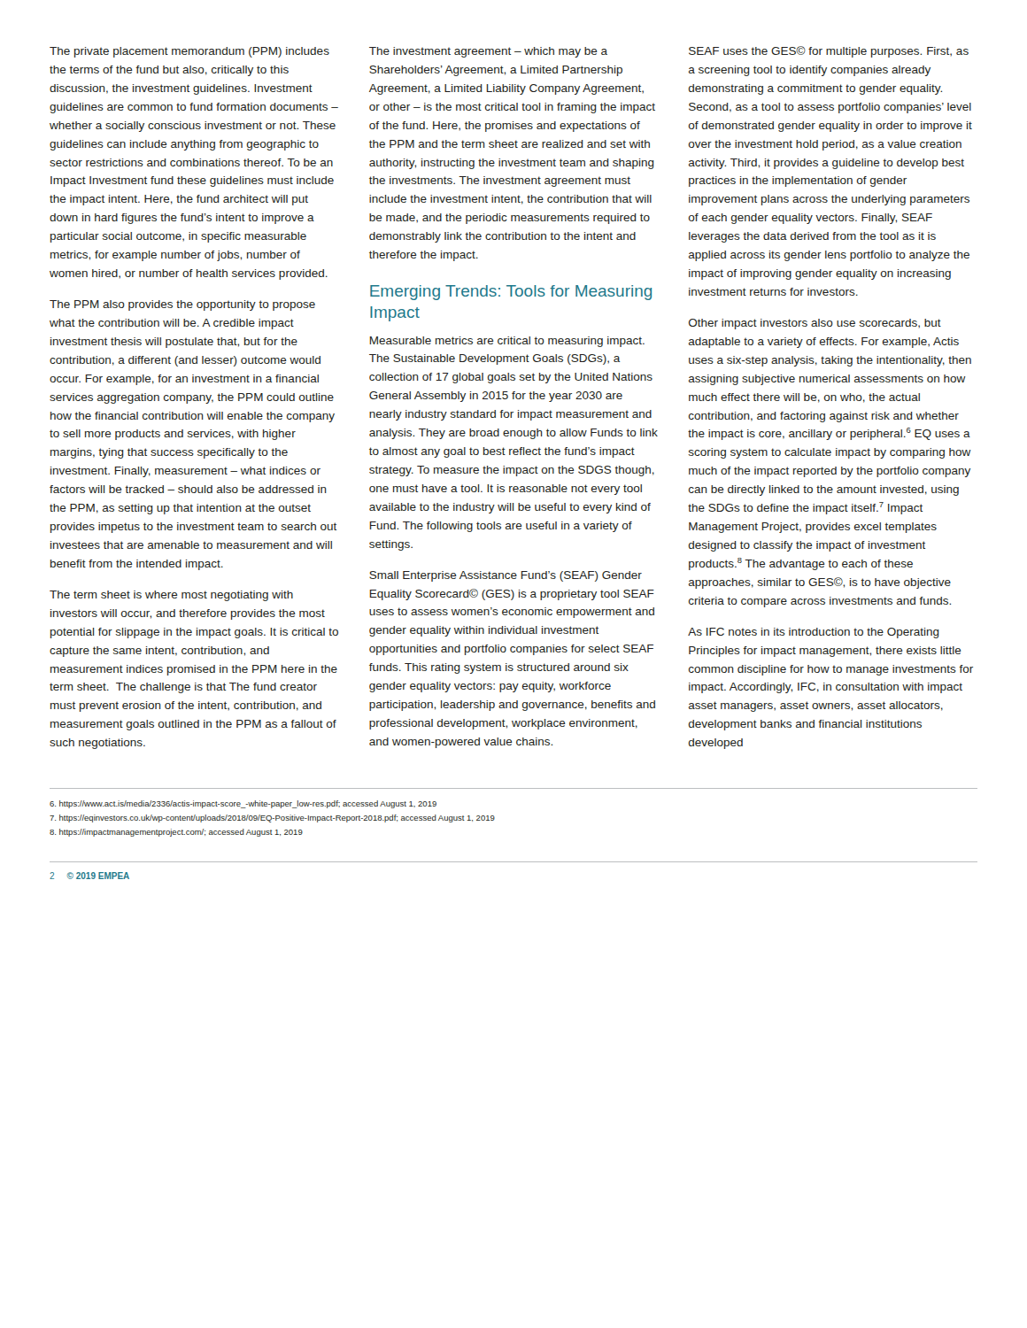The private placement memorandum (PPM) includes the terms of the fund but also, critically to this discussion, the investment guidelines. Investment guidelines are common to fund formation documents – whether a socially conscious investment or not. These guidelines can include anything from geographic to sector restrictions and combinations thereof. To be an Impact Investment fund these guidelines must include the impact intent. Here, the fund architect will put down in hard figures the fund’s intent to improve a particular social outcome, in specific measurable metrics, for example number of jobs, number of women hired, or number of health services provided.
The PPM also provides the opportunity to propose what the contribution will be. A credible impact investment thesis will postulate that, but for the contribution, a different (and lesser) outcome would occur. For example, for an investment in a financial services aggregation company, the PPM could outline how the financial contribution will enable the company to sell more products and services, with higher margins, tying that success specifically to the investment. Finally, measurement – what indices or factors will be tracked – should also be addressed in the PPM, as setting up that intention at the outset provides impetus to the investment team to search out investees that are amenable to measurement and will benefit from the intended impact.
The term sheet is where most negotiating with investors will occur, and therefore provides the most potential for slippage in the impact goals. It is critical to capture the same intent, contribution, and measurement indices promised in the PPM here in the term sheet. The challenge is that The fund creator must prevent erosion of the intent, contribution, and measurement goals outlined in the PPM as a fallout of such negotiations.
The investment agreement – which may be a Shareholders’ Agreement, a Limited Partnership Agreement, a Limited Liability Company Agreement, or other – is the most critical tool in framing the impact of the fund. Here, the promises and expectations of the PPM and the term sheet are realized and set with authority, instructing the investment team and shaping the investments. The investment agreement must include the investment intent, the contribution that will be made, and the periodic measurements required to demonstrably link the contribution to the intent and therefore the impact.
Emerging Trends: Tools for Measuring Impact
Measurable metrics are critical to measuring impact. The Sustainable Development Goals (SDGs), a collection of 17 global goals set by the United Nations General Assembly in 2015 for the year 2030 are nearly industry standard for impact measurement and analysis. They are broad enough to allow Funds to link to almost any goal to best reflect the fund’s impact strategy. To measure the impact on the SDGS though, one must have a tool. It is reasonable not every tool available to the industry will be useful to every kind of Fund. The following tools are useful in a variety of settings.
Small Enterprise Assistance Fund’s (SEAF) Gender Equality Scorecard© (GES) is a proprietary tool SEAF uses to assess women’s economic empowerment and gender equality within individual investment opportunities and portfolio companies for select SEAF funds. This rating system is structured around six gender equality vectors: pay equity, workforce participation, leadership and governance, benefits and professional development, workplace environment, and women-powered value chains.
SEAF uses the GES© for multiple purposes. First, as a screening tool to identify companies already demonstrating a commitment to gender equality. Second, as a tool to assess portfolio companies’ level of demonstrated gender equality in order to improve it over the investment hold period, as a value creation activity. Third, it provides a guideline to develop best practices in the implementation of gender improvement plans across the underlying parameters of each gender equality vectors. Finally, SEAF leverages the data derived from the tool as it is applied across its gender lens portfolio to analyze the impact of improving gender equality on increasing investment returns for investors.
Other impact investors also use scorecards, but adaptable to a variety of effects. For example, Actis uses a six-step analysis, taking the intentionality, then assigning subjective numerical assessments on how much effect there will be, on who, the actual contribution, and factoring against risk and whether the impact is core, ancillary or peripheral.6 EQ uses a scoring system to calculate impact by comparing how much of the impact reported by the portfolio company can be directly linked to the amount invested, using the SDGs to define the impact itself.7 Impact Management Project, provides excel templates designed to classify the impact of investment products.8 The advantage to each of these approaches, similar to GES©, is to have objective criteria to compare across investments and funds.
As IFC notes in its introduction to the Operating Principles for impact management, there exists little common discipline for how to manage investments for impact. Accordingly, IFC, in consultation with impact asset managers, asset owners, asset allocators, development banks and financial institutions developed
6. https://www.act.is/media/2336/actis-impact-score_-white-paper_low-res.pdf; accessed August 1, 2019
7. https://eqinvestors.co.uk/wp-content/uploads/2018/09/EQ-Positive-Impact-Report-2018.pdf; accessed August 1, 2019
8. https://impactmanagementproject.com/; accessed August 1, 2019
2© 2019 EMPEA